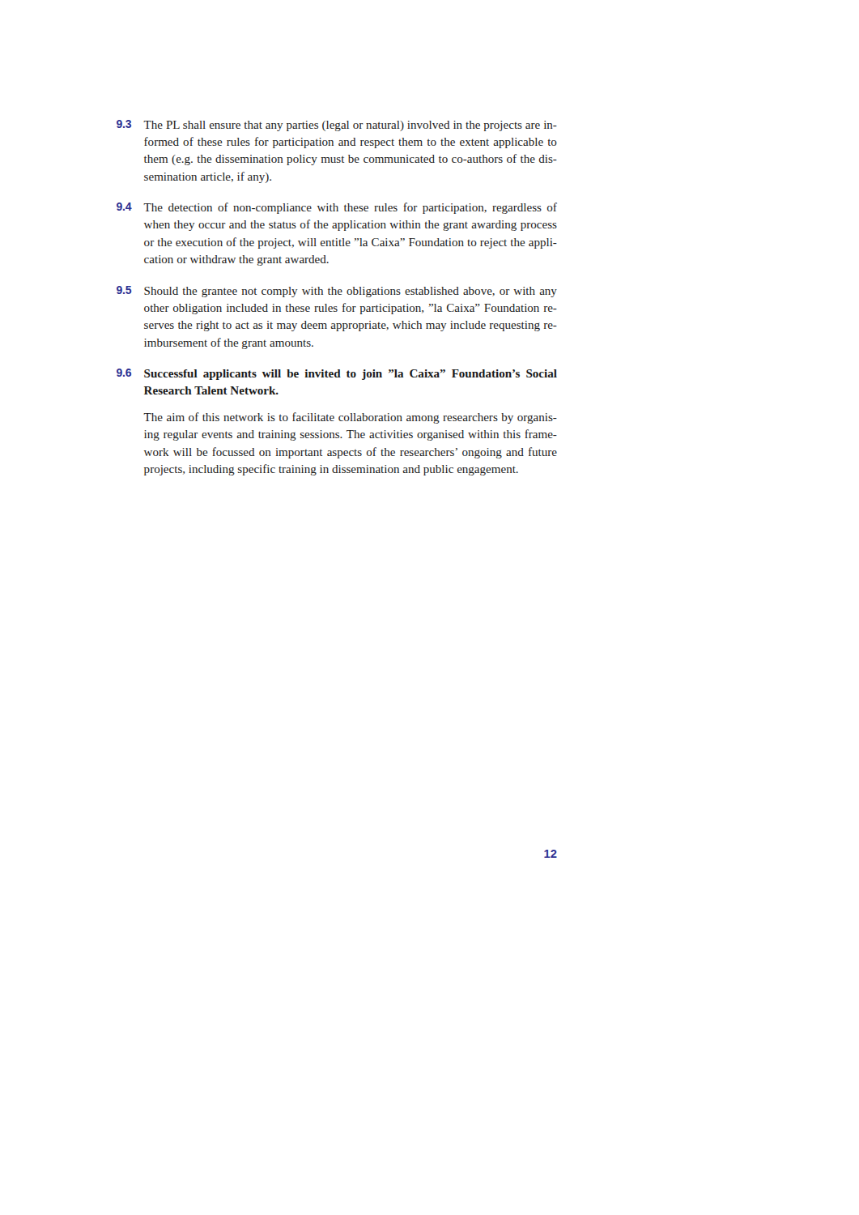9.3
The PL shall ensure that any parties (legal or natural) involved in the projects are informed of these rules for participation and respect them to the extent applicable to them (e.g. the dissemination policy must be communicated to co-authors of the dissemination article, if any).
9.4
The detection of non-compliance with these rules for participation, regardless of when they occur and the status of the application within the grant awarding process or the execution of the project, will entitle ”la Caixa” Foundation to reject the application or withdraw the grant awarded.
9.5
Should the grantee not comply with the obligations established above, or with any other obligation included in these rules for participation, ”la Caixa” Foundation reserves the right to act as it may deem appropriate, which may include requesting reimbursement of the grant amounts.
9.6
Successful applicants will be invited to join ”la Caixa” Foundation’s Social Research Talent Network.
The aim of this network is to facilitate collaboration among researchers by organising regular events and training sessions. The activities organised within this framework will be focussed on important aspects of the researchers’ ongoing and future projects, including specific training in dissemination and public engagement.
12